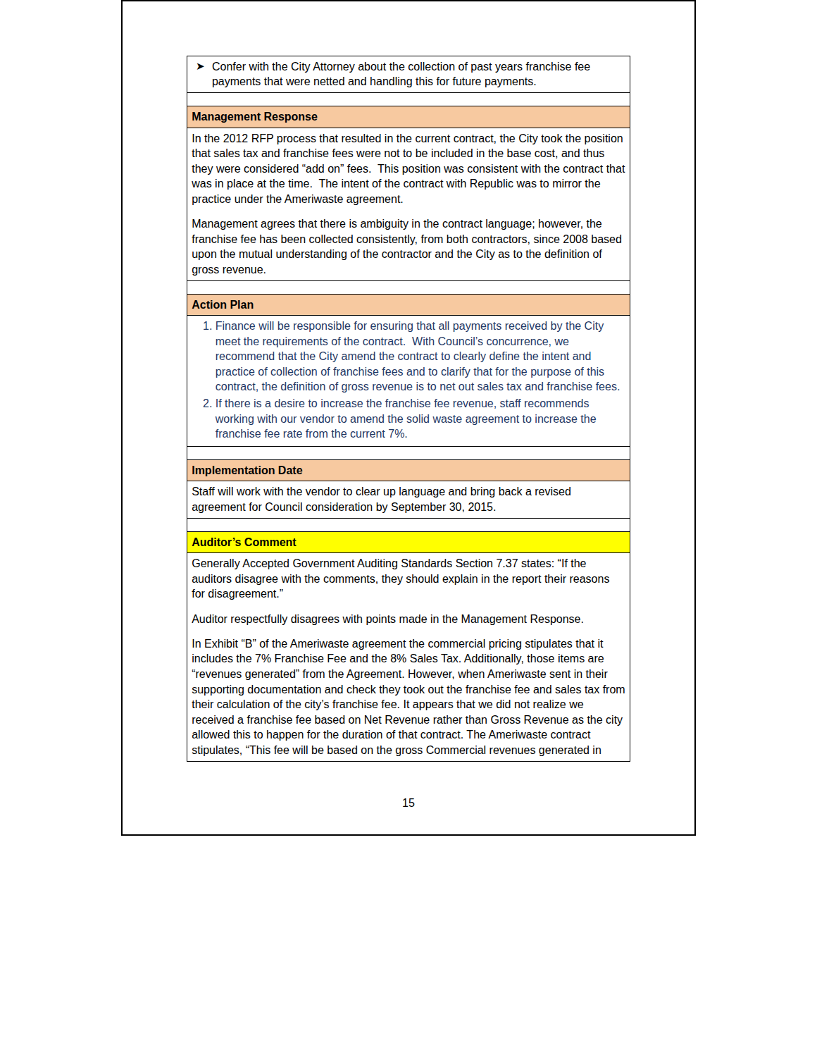| Confer with the City Attorney about the collection of past years franchise fee payments that were netted and handling this for future payments. |
| Management Response |
| In the 2012 RFP process that resulted in the current contract, the City took the position that sales tax and franchise fees were not to be included in the base cost, and thus they were considered “add on” fees. This position was consistent with the contract that was in place at the time. The intent of the contract with Republic was to mirror the practice under the Ameriwaste agreement. Management agrees that there is ambiguity in the contract language; however, the franchise fee has been collected consistently, from both contractors, since 2008 based upon the mutual understanding of the contractor and the City as to the definition of gross revenue. |
| Action Plan |
| Finance will be responsible for ensuring that all payments received by the City meet the requirements of the contract. With Council’s concurrence, we recommend that the City amend the contract to clearly define the intent and practice of collection of franchise fees and to clarify that for the purpose of this contract, the definition of gross revenue is to net out sales tax and franchise fees. If there is a desire to increase the franchise fee revenue, staff recommends working with our vendor to amend the solid waste agreement to increase the franchise fee rate from the current 7%. |
| Implementation Date |
| Staff will work with the vendor to clear up language and bring back a revised agreement for Council consideration by September 30, 2015. |
| Auditor’s Comment |
| Generally Accepted Government Auditing Standards Section 7.37 states: “If the auditors disagree with the comments, they should explain in the report their reasons for disagreement.” Auditor respectfully disagrees with points made in the Management Response. In Exhibit “B” of the Ameriwaste agreement the commercial pricing stipulates that it includes the 7% Franchise Fee and the 8% Sales Tax. Additionally, those items are “revenues generated” from the Agreement. However, when Ameriwaste sent in their supporting documentation and check they took out the franchise fee and sales tax from their calculation of the city’s franchise fee. It appears that we did not realize we received a franchise fee based on Net Revenue rather than Gross Revenue as the city allowed this to happen for the duration of that contract. The Ameriwaste contract stipulates, “This fee will be based on the gross Commercial revenues generated in |
15